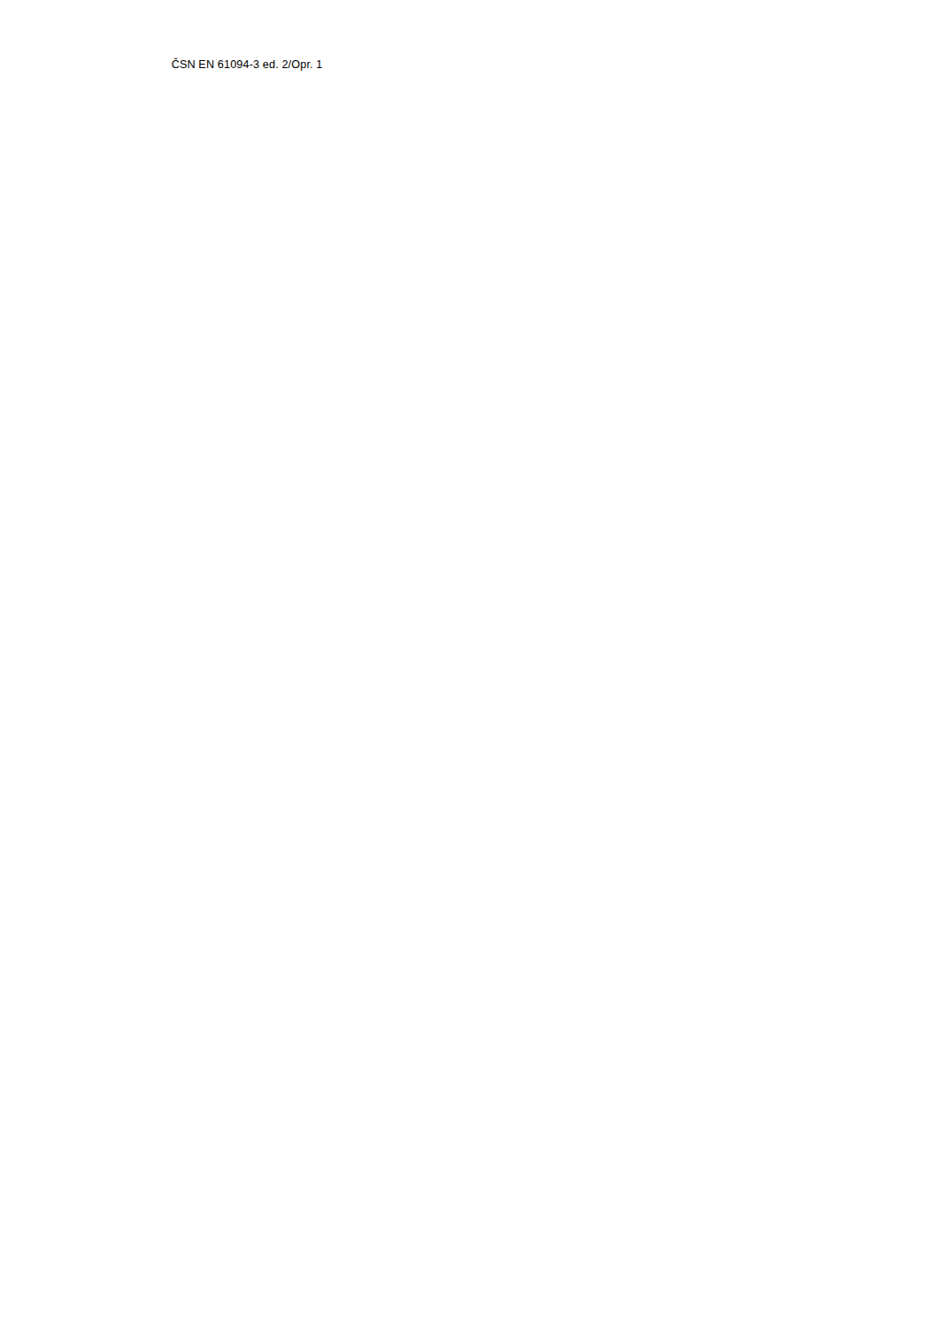ČSN EN 61094-3 ed. 2/Opr. 1